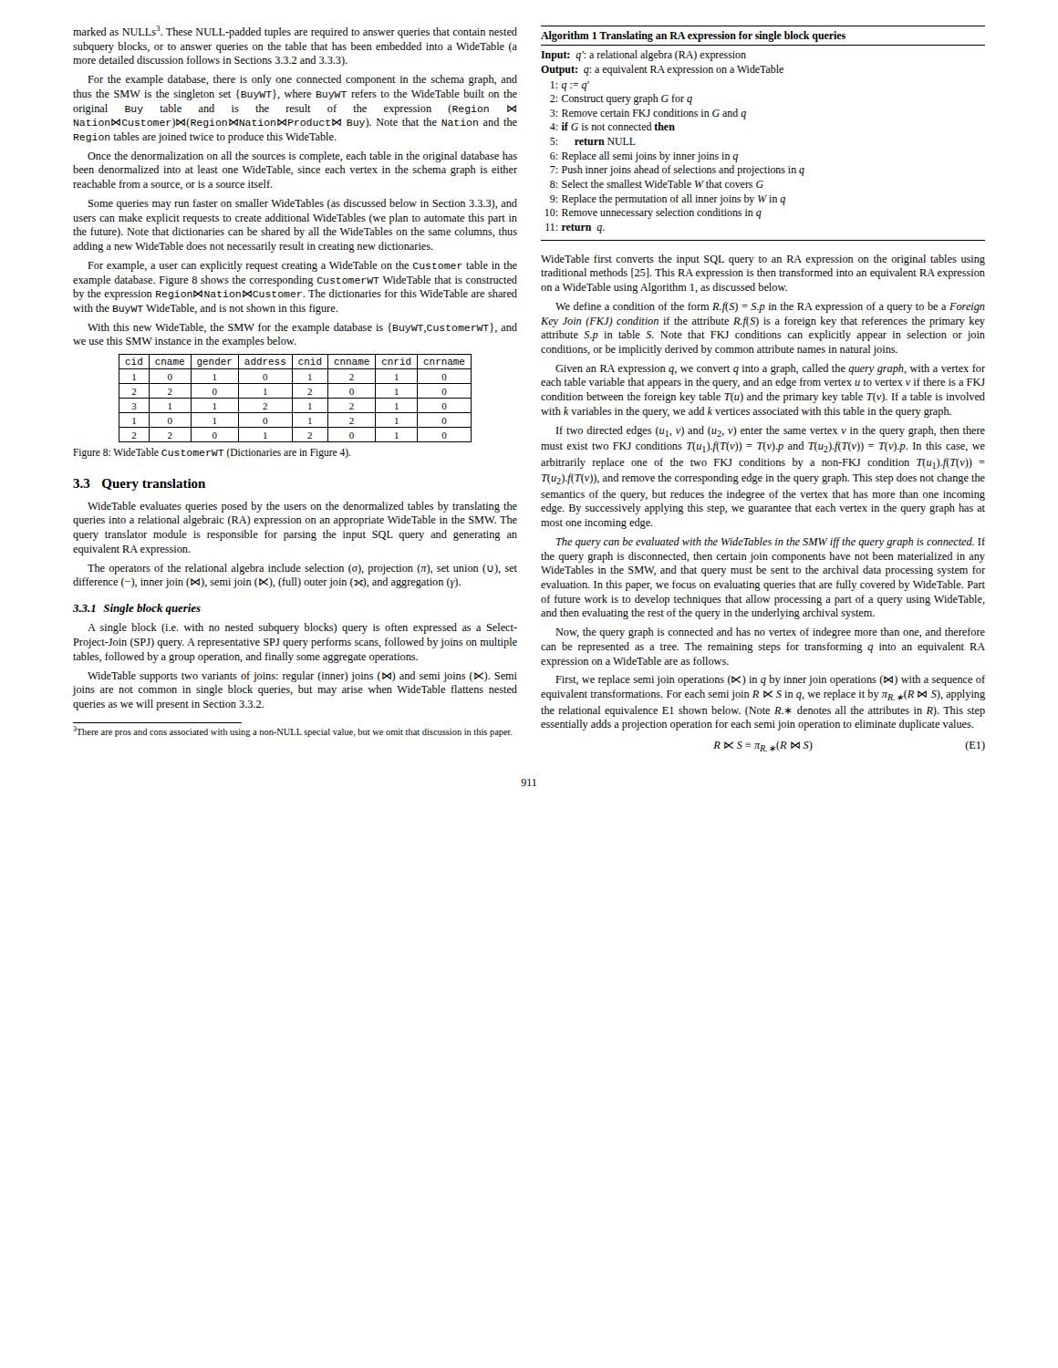marked as NULLs3. These NULL-padded tuples are required to answer queries that contain nested subquery blocks, or to answer queries on the table that has been embedded into a WideTable (a more detailed discussion follows in Sections 3.3.2 and 3.3.3).
For the example database, there is only one connected component in the schema graph, and thus the SMW is the singleton set {BuyWT}, where BuyWT refers to the WideTable built on the original Buy table and is the result of the expression (Region ⋈ Nation⋈Customer)⋈(Region⋈Nation⋈Product⋈ Buy). Note that the Nation and the Region tables are joined twice to produce this WideTable.
Once the denormalization on all the sources is complete, each table in the original database has been denormalized into at least one WideTable, since each vertex in the schema graph is either reachable from a source, or is a source itself.
Some queries may run faster on smaller WideTables (as discussed below in Section 3.3.3), and users can make explicit requests to create additional WideTables (we plan to automate this part in the future). Note that dictionaries can be shared by all the WideTables on the same columns, thus adding a new WideTable does not necessarily result in creating new dictionaries.
For example, a user can explicitly request creating a WideTable on the Customer table in the example database. Figure 8 shows the corresponding CustomerWT WideTable that is constructed by the expression Region⋈Nation⋈Customer. The dictionaries for this WideTable are shared with the BuyWT WideTable, and is not shown in this figure.
With this new WideTable, the SMW for the example database is {BuyWT,CustomerWT}, and we use this SMW instance in the examples below.
| cid | cname | gender | address | cnid | cnname | cnrid | cnrname |
| --- | --- | --- | --- | --- | --- | --- | --- |
| 1 | 0 | 1 | 0 | 1 | 2 | 1 | 0 |
| 2 | 2 | 0 | 1 | 2 | 0 | 1 | 0 |
| 3 | 1 | 1 | 2 | 1 | 2 | 1 | 0 |
| 1 | 0 | 1 | 0 | 1 | 2 | 1 | 0 |
| 2 | 2 | 0 | 1 | 2 | 0 | 1 | 0 |
Figure 8: WideTable CustomerWT (Dictionaries are in Figure 4).
3.3 Query translation
WideTable evaluates queries posed by the users on the denormalized tables by translating the queries into a relational algebraic (RA) expression on an appropriate WideTable in the SMW. The query translator module is responsible for parsing the input SQL query and generating an equivalent RA expression.
The operators of the relational algebra include selection (σ), projection (π), set union (∪), set difference (−), inner join (⋈), semi join (⋉), (full) outer join (⟗), and aggregation (γ).
3.3.1 Single block queries
A single block (i.e. with no nested subquery blocks) query is often expressed as a Select-Project-Join (SPJ) query. A representative SPJ query performs scans, followed by joins on multiple tables, followed by a group operation, and finally some aggregate operations.
WideTable supports two variants of joins: regular (inner) joins (⋈) and semi joins (⋉). Semi joins are not common in single block queries, but may arise when WideTable flattens nested queries as we will present in Section 3.3.2.
3There are pros and cons associated with using a non-NULL special value, but we omit that discussion in this paper.
Algorithm 1 Translating an RA expression for single block queries
Input: q′: a relational algebra (RA) expression
Output: q: a equivalent RA expression on a WideTable
q := q′
Construct query graph G for q
Remove certain FKJ conditions in G and q
if G is not connected then
return NULL
Replace all semi joins by inner joins in q
Push inner joins ahead of selections and projections in q
Select the smallest WideTable W that covers G
Replace the permutation of all inner joins by W in q
Remove unnecessary selection conditions in q
return q.
WideTable first converts the input SQL query to an RA expression on the original tables using traditional methods [25]. This RA expression is then transformed into an equivalent RA expression on a WideTable using Algorithm 1, as discussed below.
We define a condition of the form R.f(S) = S.p in the RA expression of a query to be a Foreign Key Join (FKJ) condition if the attribute R.f(S) is a foreign key that references the primary key attribute S.p in table S. Note that FKJ conditions can explicitly appear in selection or join conditions, or be implicitly derived by common attribute names in natural joins.
Given an RA expression q, we convert q into a graph, called the query graph, with a vertex for each table variable that appears in the query, and an edge from vertex u to vertex v if there is a FKJ condition between the foreign key table T(u) and the primary key table T(v). If a table is involved with k variables in the query, we add k vertices associated with this table in the query graph.
If two directed edges (u1, v) and (u2, v) enter the same vertex v in the query graph, then there must exist two FKJ conditions T(u1).f(T(v)) = T(v).p and T(u2).f(T(v)) = T(v).p. In this case, we arbitrarily replace one of the two FKJ conditions by a non-FKJ condition T(u1).f(T(v)) = T(u2).f(T(v)), and remove the corresponding edge in the query graph. This step does not change the semantics of the query, but reduces the indegree of the vertex that has more than one incoming edge. By successively applying this step, we guarantee that each vertex in the query graph has at most one incoming edge.
The query can be evaluated with the WideTables in the SMW iff the query graph is connected. If the query graph is disconnected, then certain join components have not been materialized in any WideTables in the SMW, and that query must be sent to the archival data processing system for evaluation. In this paper, we focus on evaluating queries that are fully covered by WideTable. Part of future work is to develop techniques that allow processing a part of a query using WideTable, and then evaluating the rest of the query in the underlying archival system.
Now, the query graph is connected and has no vertex of indegree more than one, and therefore can be represented as a tree. The remaining steps for transforming q into an equivalent RA expression on a WideTable are as follows.
First, we replace semi join operations (⋉) in q by inner join operations (⋈) with a sequence of equivalent transformations. For each semi join R ⋉ S in q, we replace it by πR.∗(R ⋈ S), applying the relational equivalence E1 shown below. (Note R.∗ denotes all the attributes in R). This step essentially adds a projection operation for each semi join operation to eliminate duplicate values.
R ⋉ S ≡ πR.∗(R ⋈ S) (E1)
911